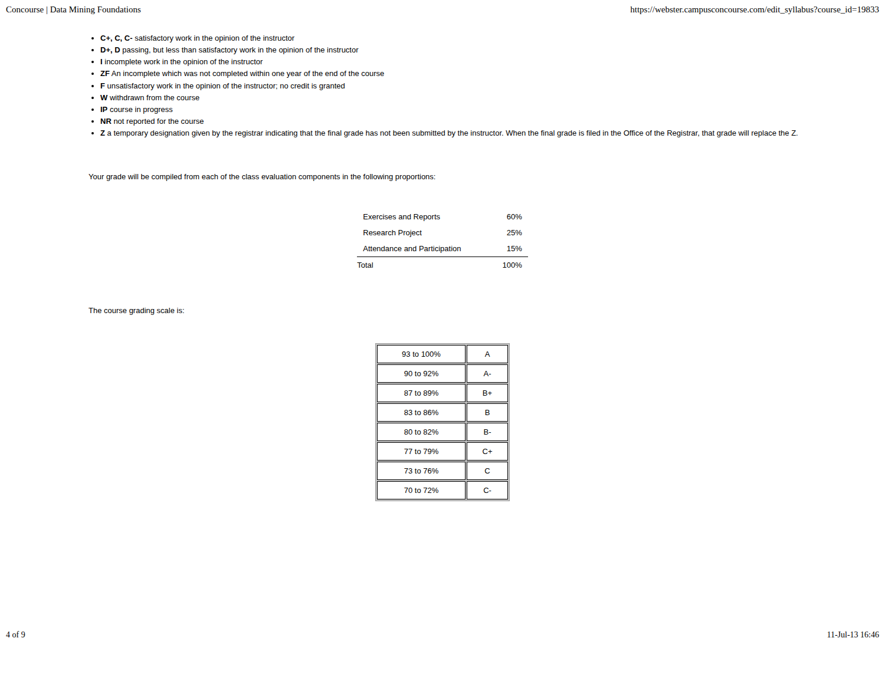Concourse | Data Mining Foundations https://webster.campusconcourse.com/edit_syllabus?course_id=19833
C+, C, C- satisfactory work in the opinion of the instructor
D+, D passing, but less than satisfactory work in the opinion of the instructor
I incomplete work in the opinion of the instructor
ZF An incomplete which was not completed within one year of the end of the course
F unsatisfactory work in the opinion of the instructor; no credit is granted
W withdrawn from the course
IP course in progress
NR not reported for the course
Z a temporary designation given by the registrar indicating that the final grade has not been submitted by the instructor. When the final grade is filed in the Office of the Registrar, that grade will replace the Z.
Your grade will be compiled from each of the class evaluation components in the following proportions:
| Exercises and Reports | 60% |
| Research Project | 25% |
| Attendance and Participation | 15% |
| Total | 100% |
The course grading scale is:
| 93 to 100% | A |
| 90 to 92% | A- |
| 87 to 89% | B+ |
| 83 to 86% | B |
| 80 to 82% | B- |
| 77 to 79% | C+ |
| 73 to 76% | C |
| 70 to 72% | C- |
4 of 9 11-Jul-13 16:46